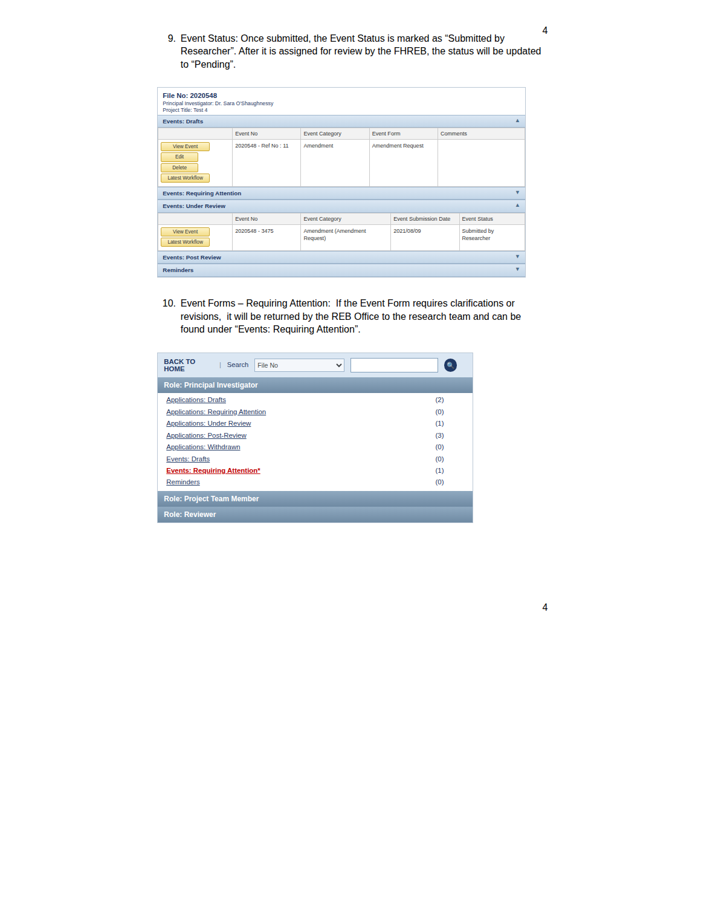4
9. Event Status: Once submitted, the Event Status is marked as “Submitted by Researcher”. After it is assigned for review by the FHREB, the status will be updated to “Pending”.
File No: 2020548
Principal Investigator: Dr. Sara O'Shaughnessy
Project Title: Test 4
Events: Drafts▲
| | Event No | Event Category | Event Form | Comments |
| --- | --- | --- | --- | --- |
| View Event Edit Delete Latest Workflow | 2020548 - Ref No : 11 | Amendment | Amendment Request | |
Events: Requiring Attention▼
Events: Under Review▲
| | Event No | Event Category | Event Submission Date | Event Status |
| --- | --- | --- | --- | --- |
| View Event Latest Workflow | 2020548 - 3475 | Amendment (Amendment Request) | 2021/08/09 | Submitted by Researcher |
Events: Post Review▼
Reminders▼
10. Event Forms – Requiring Attention: If the Event Form requires clarifications or revisions, it will be returned by the REB Office to the research team and can be found under “Events: Requiring Attention”.
BACK TO
HOME
|
Search
File No
🔍
Role: Principal Investigator
Applications: Drafts(2)
Applications: Requiring Attention(0)
Applications: Under Review(1)
Applications: Post-Review(3)
Applications: Withdrawn(0)
Events: Drafts(0)
Events: Requiring Attention*(1)
Reminders(0)
Role: Project Team Member
Role: Reviewer
4